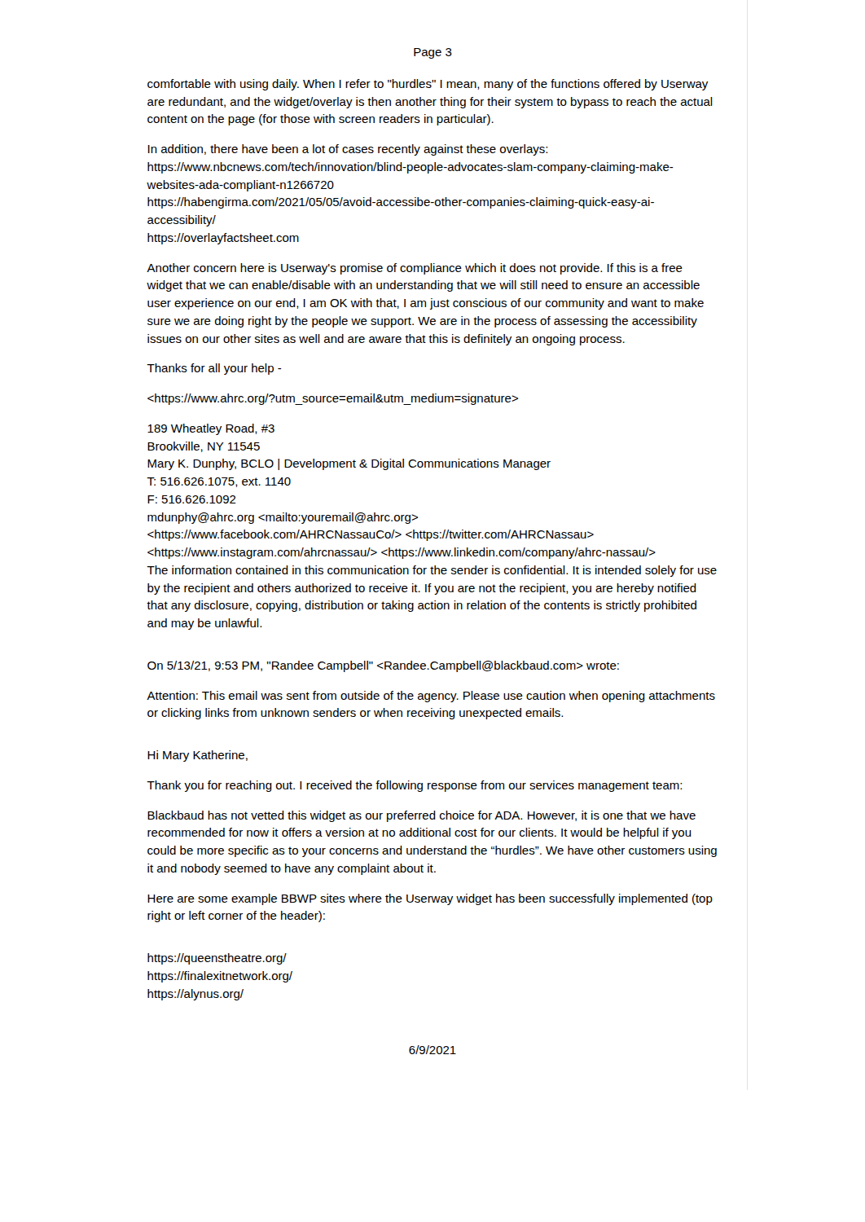Page 3
comfortable with using daily. When I refer to "hurdles" I mean, many of the functions offered by Userway are redundant, and the widget/overlay is then another thing for their system to bypass to reach the actual content on the page (for those with screen readers in particular).
In addition, there have been a lot of cases recently against these overlays:
https://www.nbcnews.com/tech/innovation/blind-people-advocates-slam-company-claiming-make-websites-ada-compliant-n1266720
https://habengirma.com/2021/05/05/avoid-accessibe-other-companies-claiming-quick-easy-ai-accessibility/
https://overlayfactsheet.com
Another concern here is Userway's promise of compliance which it does not provide. If this is a free widget that we can enable/disable with an understanding that we will still need to ensure an accessible user experience on our end, I am OK with that, I am just conscious of our community and want to make sure we are doing right by the people we support. We are in the process of assessing the accessibility issues on our other sites as well and are aware that this is definitely an ongoing process.
Thanks for all your help -
<https://www.ahrc.org/?utm_source=email&utm_medium=signature>
189 Wheatley Road, #3
Brookville, NY 11545
Mary K. Dunphy, BCLO | Development & Digital Communications Manager
T: 516.626.1075, ext. 1140
F: 516.626.1092
mdunphy@ahrc.org <mailto:youremail@ahrc.org>
<https://www.facebook.com/AHRCNassauCo/> <https://twitter.com/AHRCNassau> <https://www.instagram.com/ahrcnassau/> <https://www.linkedin.com/company/ahrc-nassau/>
The information contained in this communication for the sender is confidential. It is intended solely for use by the recipient and others authorized to receive it. If you are not the recipient, you are hereby notified that any disclosure, copying, distribution or taking action in relation of the contents is strictly prohibited and may be unlawful.
On 5/13/21, 9:53 PM, "Randee Campbell" <Randee.Campbell@blackbaud.com> wrote:
Attention: This email was sent from outside of the agency. Please use caution when opening attachments or clicking links from unknown senders or when receiving unexpected emails.
Hi Mary Katherine,
Thank you for reaching out. I received the following response from our services management team:
Blackbaud has not vetted this widget as our preferred choice for ADA. However, it is one that we have recommended for now it offers a version at no additional cost for our clients. It would be helpful if you could be more specific as to your concerns and understand the “hurdles”. We have other customers using it and nobody seemed to have any complaint about it.
Here are some example BBWP sites where the Userway widget has been successfully implemented (top right or left corner of the header):
https://queenstheatre.org/
https://finalexitnetwork.org/
https://alynus.org/
6/9/2021